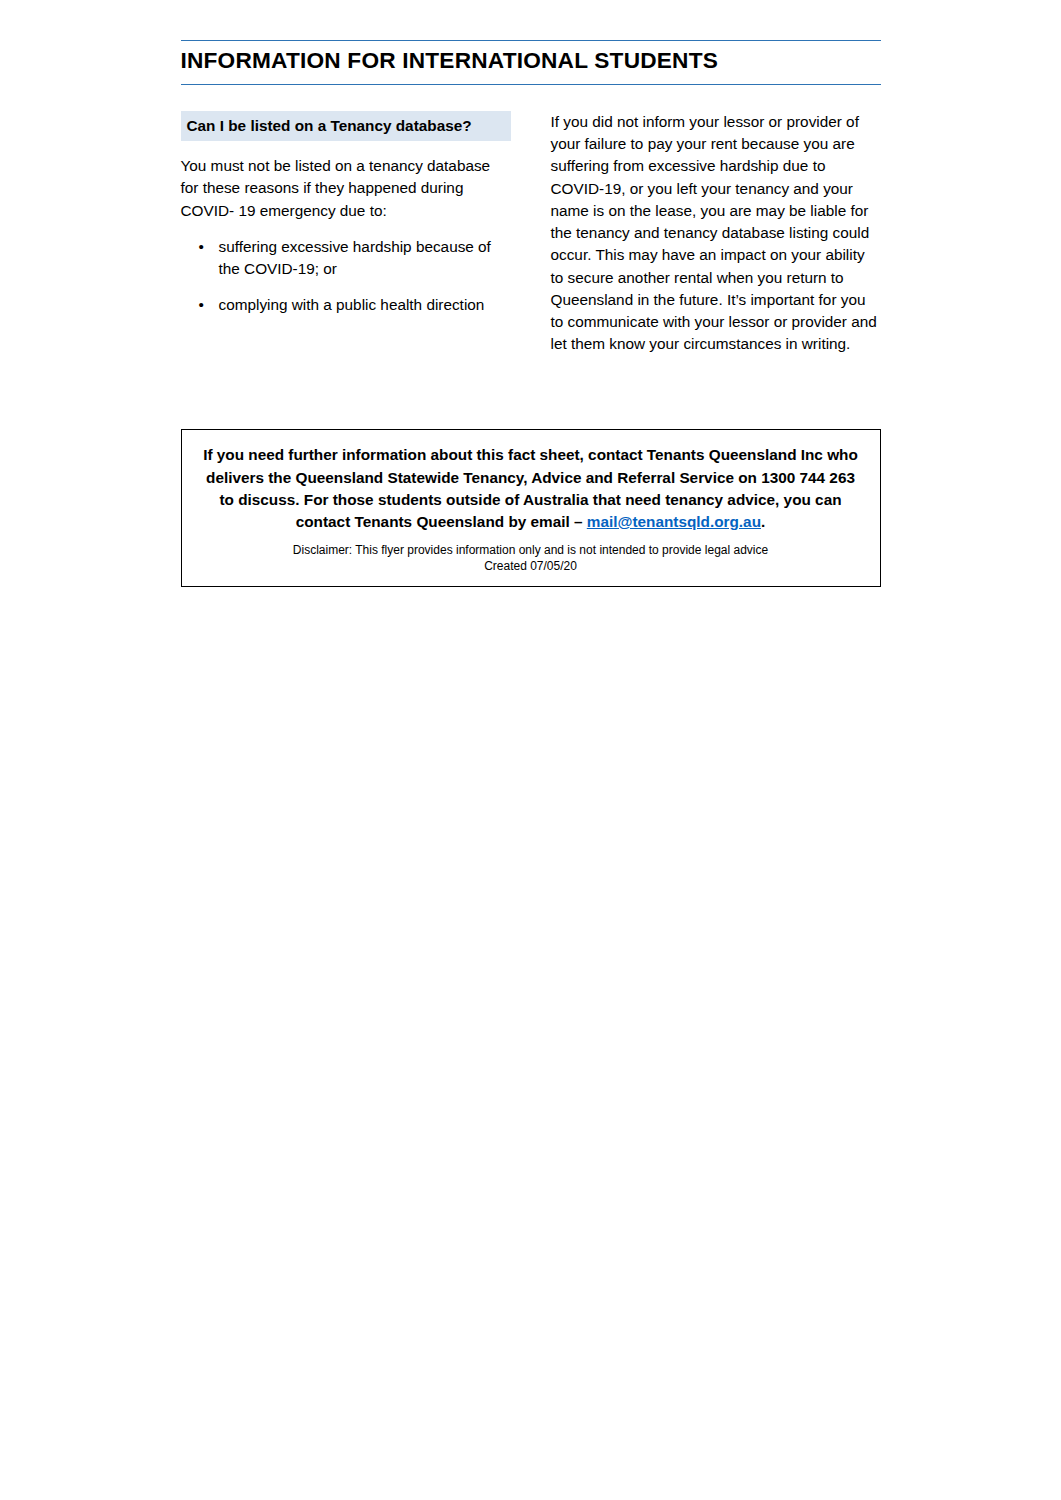INFORMATION FOR INTERNATIONAL STUDENTS
Can I be listed on a Tenancy database?
You must not be listed on a tenancy database for these reasons if they happened during COVID- 19 emergency due to:
suffering excessive hardship because of the COVID-19; or
complying with a public health direction
If you did not inform your lessor or provider of your failure to pay your rent because you are suffering from excessive hardship due to COVID-19, or you left your tenancy and your name is on the lease, you are may be liable for the tenancy and tenancy database listing could occur. This may have an impact on your ability to secure another rental when you return to Queensland in the future. It’s important for you to communicate with your lessor or provider and let them know your circumstances in writing.
If you need further information about this fact sheet, contact Tenants Queensland Inc who delivers the Queensland Statewide Tenancy, Advice and Referral Service on 1300 744 263 to discuss. For those students outside of Australia that need tenancy advice, you can contact Tenants Queensland by email – mail@tenantsqld.org.au.
Disclaimer: This flyer provides information only and is not intended to provide legal advice
Created 07/05/20